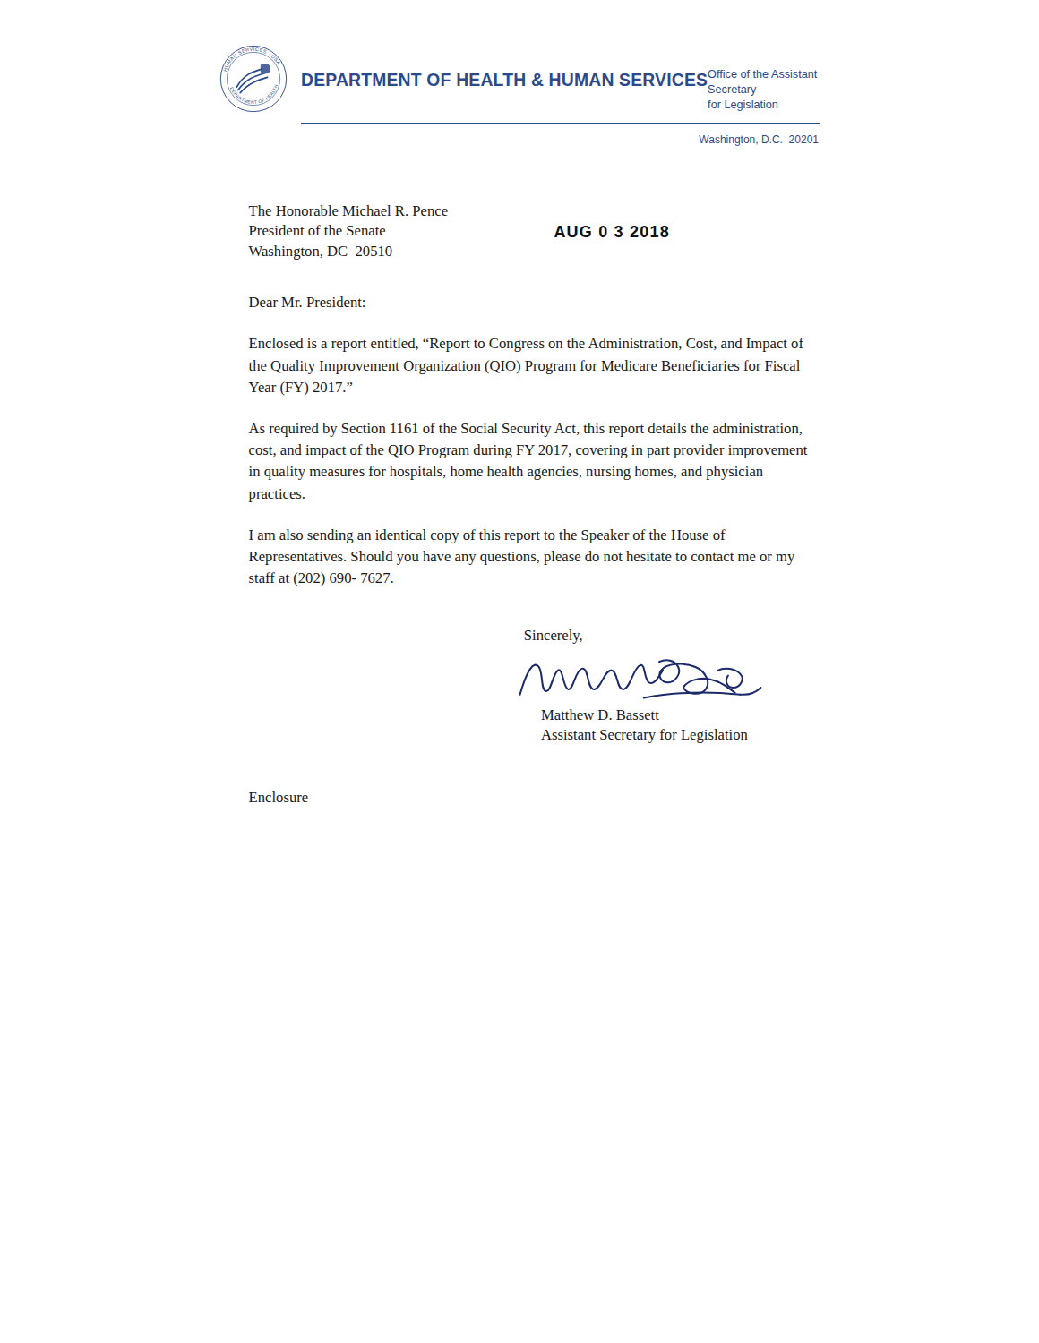HUMAN SERVICES · USA DEPARTMENT OF HEALTH
DEPARTMENT OF HEALTH & HUMAN SERVICES
Office of the Assistant Secretary
for Legislation
Washington, D.C. 20201
The Honorable Michael R. Pence
President of the Senate
Washington, DC 20510
AUG 0 3 2018
Dear Mr. President:
Enclosed is a report entitled, “Report to Congress on the Administration, Cost, and Impact of the Quality Improvement Organization (QIO) Program for Medicare Beneficiaries for Fiscal Year (FY) 2017.”
As required by Section 1161 of the Social Security Act, this report details the administration, cost, and impact of the QIO Program during FY 2017, covering in part provider improvement in quality measures for hospitals, home health agencies, nursing homes, and physician practices.
I am also sending an identical copy of this report to the Speaker of the House of Representatives. Should you have any questions, please do not hesitate to contact me or my staff at (202) 690- 7627.
Sincerely,
Matthew D. Bassett
Assistant Secretary for Legislation
Enclosure